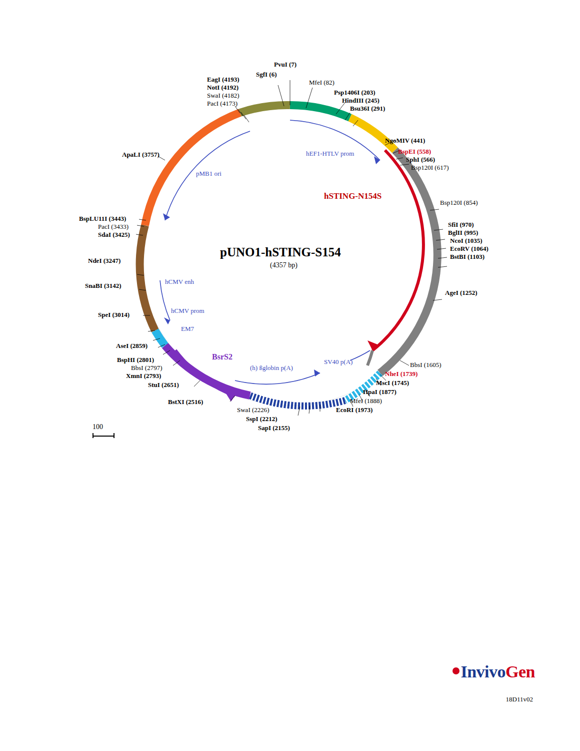PvuI (7)
SgfI (6)
EagI (4193)
NotI (4192)
SwaI (4182)
PacI (4173)
MfeI (82)
Psp1406I (203)
HindIII (245)
Bsu36I (291)
NgoMIV (441)
BspEI (558)
SphI (566)
Bsp120I (617)
Bsp120I (854)
SfiI (970)
BglII (995)
NcoI (1035)
EcoRV (1064)
BstBI (1103)
AgeI (1252)
BbsI (1605)
NheI (1739)
MscI (1745)
HpaI (1877)
MfeI (1888)
EcoRI (1973)
SwaI (2226)
SspI (2212)
SapI (2155)
BstXI (2516)
StuI (2651)
XmnI (2793)
BbsI (2797)
BspHI (2801)
AseI (2859)
SpeI (3014)
SnaBI (3142)
NdeI (3247)
SdaI (3425)
PacI (3433)
BspLU11I (3443)
ApaLI (3757)
hEF1-HTLV prom
hSTING-N154S
pMB1 ori
hCMV enh
hCMV prom
EM7
BsrS2
(h) ßglobin p(A)
SV40 p(A)
pUNO1-hSTING-S154
(4357 bp)
100
Invivo Gen
18D11v02